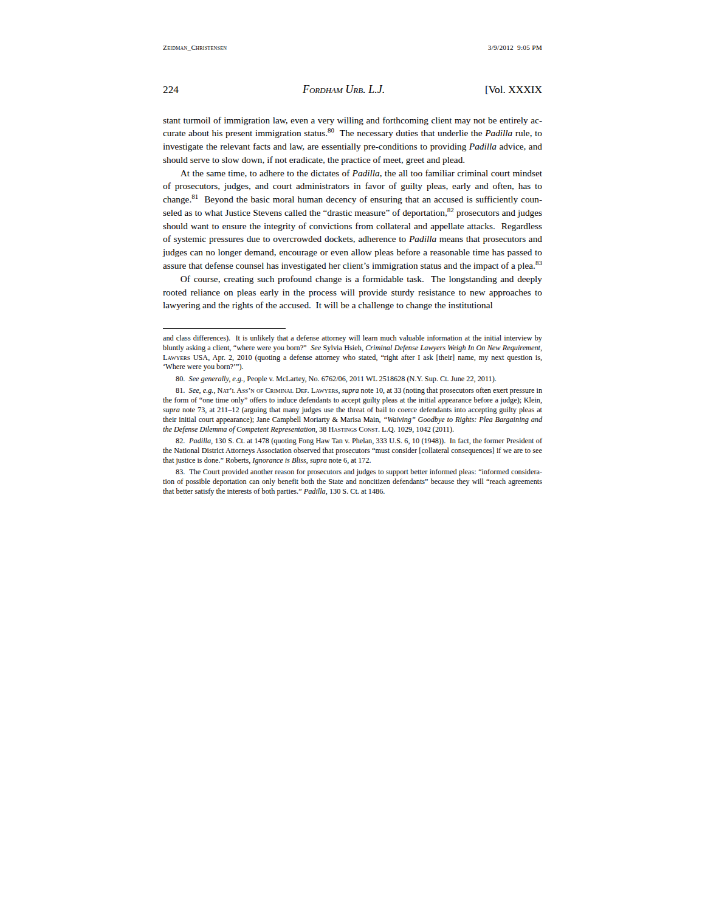Zeidman_Christensen
3/9/2012 9:05 PM
224
Fordham Urb. L.J.
[Vol. XXXIX
stant turmoil of immigration law, even a very willing and forthcoming client may not be entirely accurate about his present immigration status.80 The necessary duties that underlie the Padilla rule, to investigate the relevant facts and law, are essentially pre-conditions to providing Padilla advice, and should serve to slow down, if not eradicate, the practice of meet, greet and plead.
At the same time, to adhere to the dictates of Padilla, the all too familiar criminal court mindset of prosecutors, judges, and court administrators in favor of guilty pleas, early and often, has to change.81 Beyond the basic moral human decency of ensuring that an accused is sufficiently counseled as to what Justice Stevens called the “drastic measure” of deportation,82 prosecutors and judges should want to ensure the integrity of convictions from collateral and appellate attacks. Regardless of systemic pressures due to overcrowded dockets, adherence to Padilla means that prosecutors and judges can no longer demand, encourage or even allow pleas before a reasonable time has passed to assure that defense counsel has investigated her client’s immigration status and the impact of a plea.83
Of course, creating such profound change is a formidable task. The longstanding and deeply rooted reliance on pleas early in the process will provide sturdy resistance to new approaches to lawyering and the rights of the accused. It will be a challenge to change the institutional
and class differences). It is unlikely that a defense attorney will learn much valuable information at the initial interview by bluntly asking a client, “where were you born?” See Sylvia Hsieh, Criminal Defense Lawyers Weigh In On New Requirement, Lawyers USA, Apr. 2, 2010 (quoting a defense attorney who stated, “right after I ask [their] name, my next question is, ‘Where were you born?’”).
80. See generally, e.g., People v. McLartey, No. 6762/06, 2011 WL 2518628 (N.Y. Sup. Ct. June 22, 2011).
81. See, e.g., Nat’l Ass’n of Criminal Def. Lawyers, supra note 10, at 33 (noting that prosecutors often exert pressure in the form of “one time only” offers to induce defendants to accept guilty pleas at the initial appearance before a judge); Klein, supra note 73, at 211–12 (arguing that many judges use the threat of bail to coerce defendants into accepting guilty pleas at their initial court appearance); Jane Campbell Moriarty & Marisa Main, “Waiving” Goodbye to Rights: Plea Bargaining and the Defense Dilemma of Competent Representation, 38 Hastings Const. L.Q. 1029, 1042 (2011).
82. Padilla, 130 S. Ct. at 1478 (quoting Fong Haw Tan v. Phelan, 333 U.S. 6, 10 (1948)). In fact, the former President of the National District Attorneys Association observed that prosecutors “must consider [collateral consequences] if we are to see that justice is done.” Roberts, Ignorance is Bliss, supra note 6, at 172.
83. The Court provided another reason for prosecutors and judges to support better informed pleas: “informed consideration of possible deportation can only benefit both the State and noncitizen defendants” because they will “reach agreements that better satisfy the interests of both parties.” Padilla, 130 S. Ct. at 1486.